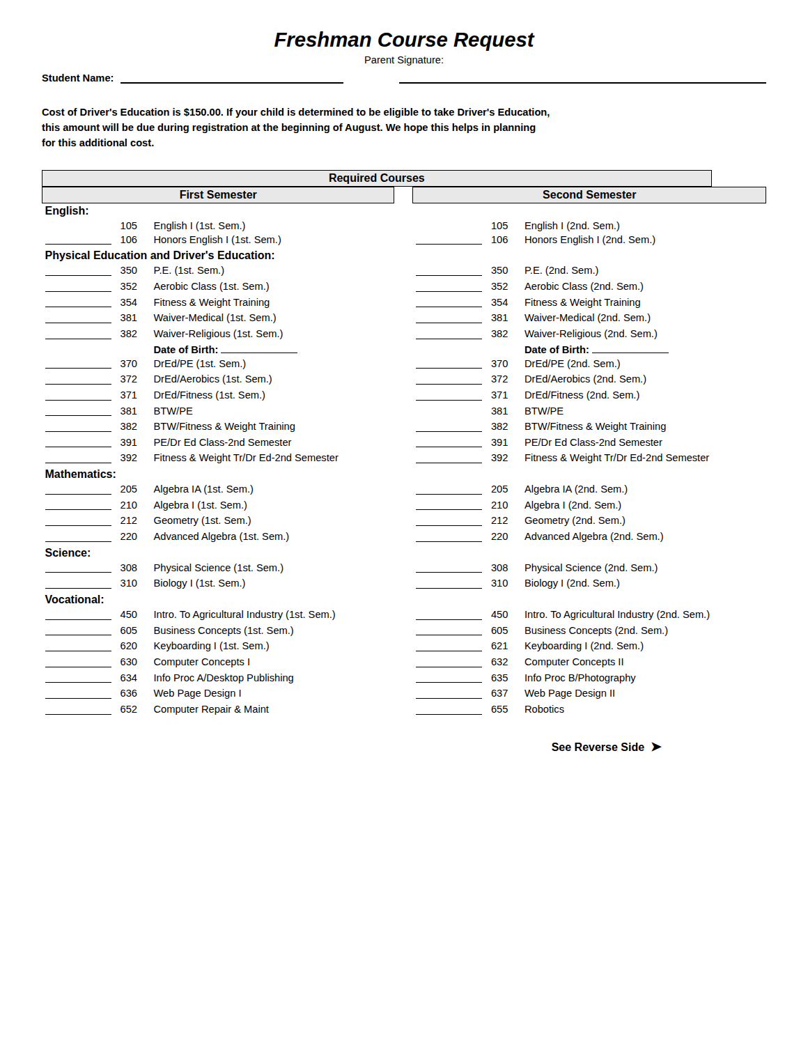Freshman Course Request
Parent Signature:
Student Name:
Cost of Driver's Education is $150.00. If your child is determined to be eligible to take Driver's Education,
this amount will be due during registration at the beginning of August. We hope this helps in planning
for this additional cost.
| Required Courses | | |
| First Semester | | Second Semester |
| English: | | |
| | 105 | English I (1st. Sem.) | | | 105 | English I (2nd. Sem.) |
| | 106 | Honors English I (1st. Sem.) | | | 106 | Honors English I (2nd. Sem.) |
| Physical Education and Driver's Education: | | |
| | 350 | P.E. (1st. Sem.) | | | 350 | P.E. (2nd. Sem.) |
| | 352 | Aerobic Class (1st. Sem.) | | | 352 | Aerobic Class (2nd. Sem.) |
| | 354 | Fitness & Weight Training | | | 354 | Fitness & Weight Training |
| | 381 | Waiver-Medical (1st. Sem.) | | | 381 | Waiver-Medical (2nd. Sem.) |
| | 382 | Waiver-Religious (1st. Sem.) | | | 382 | Waiver-Religious (2nd. Sem.) |
| | | Date of Birth: | | | | Date of Birth: |
| | 370 | DrEd/PE (1st. Sem.) | | | 370 | DrEd/PE (2nd. Sem.) |
| | 372 | DrEd/Aerobics (1st. Sem.) | | | 372 | DrEd/Aerobics (2nd. Sem.) |
| | 371 | DrEd/Fitness (1st. Sem.) | | | 371 | DrEd/Fitness (2nd. Sem.) |
| | 381 | BTW/PE | | | 381 | BTW/PE |
| | 382 | BTW/Fitness & Weight Training | | | 382 | BTW/Fitness & Weight Training |
| | 391 | PE/Dr Ed Class-2nd Semester | | | 391 | PE/Dr Ed Class-2nd Semester |
| | 392 | Fitness & Weight Tr/Dr Ed-2nd Semester | | | 392 | Fitness & Weight Tr/Dr Ed-2nd Semester |
| Mathematics: | | |
| | 205 | Algebra IA (1st. Sem.) | | | 205 | Algebra IA (2nd. Sem.) |
| | 210 | Algebra I (1st. Sem.) | | | 210 | Algebra I (2nd. Sem.) |
| | 212 | Geometry (1st. Sem.) | | | 212 | Geometry (2nd. Sem.) |
| | 220 | Advanced Algebra (1st. Sem.) | | | 220 | Advanced Algebra (2nd. Sem.) |
| Science: | | |
| | 308 | Physical Science (1st. Sem.) | | | 308 | Physical Science (2nd. Sem.) |
| | 310 | Biology I (1st. Sem.) | | | 310 | Biology I (2nd. Sem.) |
| Vocational: | | |
| | 450 | Intro. To Agricultural Industry (1st. Sem.) | | | 450 | Intro. To Agricultural Industry (2nd. Sem.) |
| | 605 | Business Concepts (1st. Sem.) | | | 605 | Business Concepts (2nd. Sem.) |
| | 620 | Keyboarding I (1st. Sem.) | | | 621 | Keyboarding I (2nd. Sem.) |
| | 630 | Computer Concepts I | | | 632 | Computer Concepts II |
| | 634 | Info Proc A/Desktop Publishing | | | 635 | Info Proc B/Photography |
| | 636 | Web Page Design I | | | 637 | Web Page Design II |
| | 652 | Computer Repair & Maint | | | 655 | Robotics |
See Reverse Side ➤